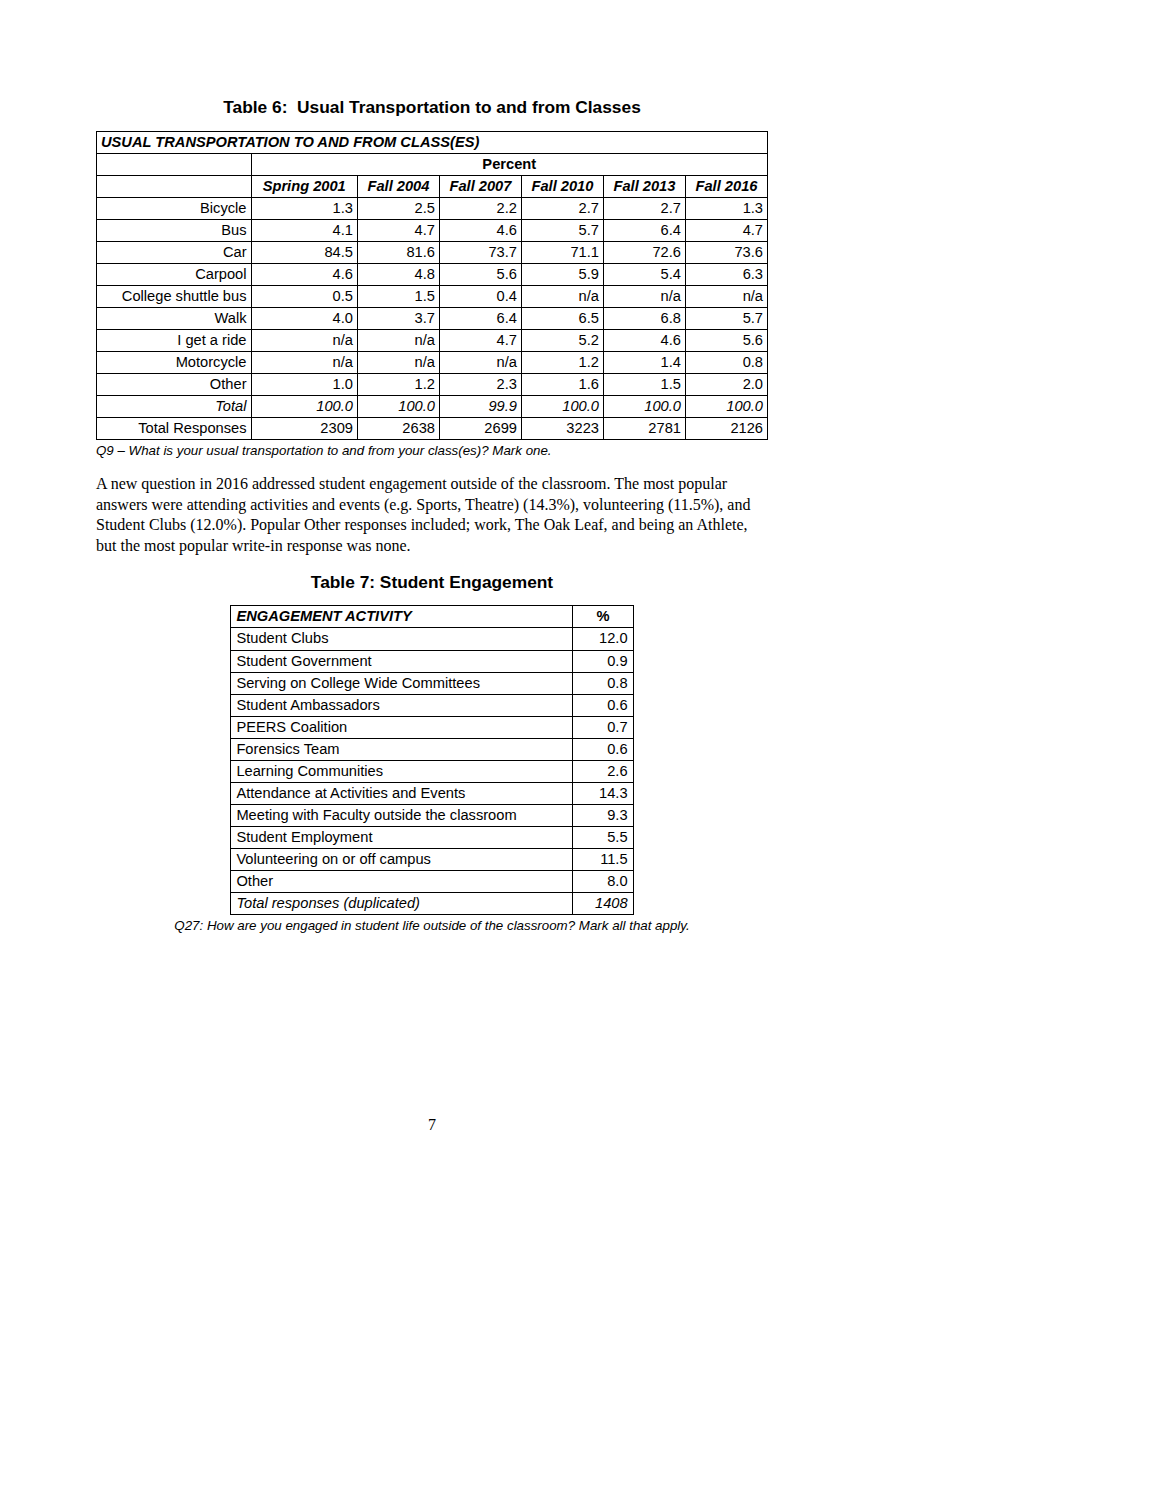Table 6: Usual Transportation to and from Classes
| USUAL TRANSPORTATION TO AND FROM CLASS(ES) |
| | Percent |
| | Spring 2001 | Fall 2004 | Fall 2007 | Fall 2010 | Fall 2013 | Fall 2016 |
| Bicycle | 1.3 | 2.5 | 2.2 | 2.7 | 2.7 | 1.3 |
| Bus | 4.1 | 4.7 | 4.6 | 5.7 | 6.4 | 4.7 |
| Car | 84.5 | 81.6 | 73.7 | 71.1 | 72.6 | 73.6 |
| Carpool | 4.6 | 4.8 | 5.6 | 5.9 | 5.4 | 6.3 |
| College shuttle bus | 0.5 | 1.5 | 0.4 | n/a | n/a | n/a |
| Walk | 4.0 | 3.7 | 6.4 | 6.5 | 6.8 | 5.7 |
| I get a ride | n/a | n/a | 4.7 | 5.2 | 4.6 | 5.6 |
| Motorcycle | n/a | n/a | n/a | 1.2 | 1.4 | 0.8 |
| Other | 1.0 | 1.2 | 2.3 | 1.6 | 1.5 | 2.0 |
| Total | 100.0 | 100.0 | 99.9 | 100.0 | 100.0 | 100.0 |
| Total Responses | 2309 | 2638 | 2699 | 3223 | 2781 | 2126 |
Q9 – What is your usual transportation to and from your class(es)? Mark one.
A new question in 2016 addressed student engagement outside of the classroom. The most popular answers were attending activities and events (e.g. Sports, Theatre) (14.3%), volunteering (11.5%), and Student Clubs (12.0%). Popular Other responses included; work, The Oak Leaf, and being an Athlete, but the most popular write-in response was none.
Table 7: Student Engagement
| ENGAGEMENT ACTIVITY | % |
| --- | --- |
| Student Clubs | 12.0 |
| Student Government | 0.9 |
| Serving on College Wide Committees | 0.8 |
| Student Ambassadors | 0.6 |
| PEERS Coalition | 0.7 |
| Forensics Team | 0.6 |
| Learning Communities | 2.6 |
| Attendance at Activities and Events | 14.3 |
| Meeting with Faculty outside the classroom | 9.3 |
| Student Employment | 5.5 |
| Volunteering on or off campus | 11.5 |
| Other | 8.0 |
| Total responses (duplicated) | 1408 |
Q27: How are you engaged in student life outside of the classroom? Mark all that apply.
7